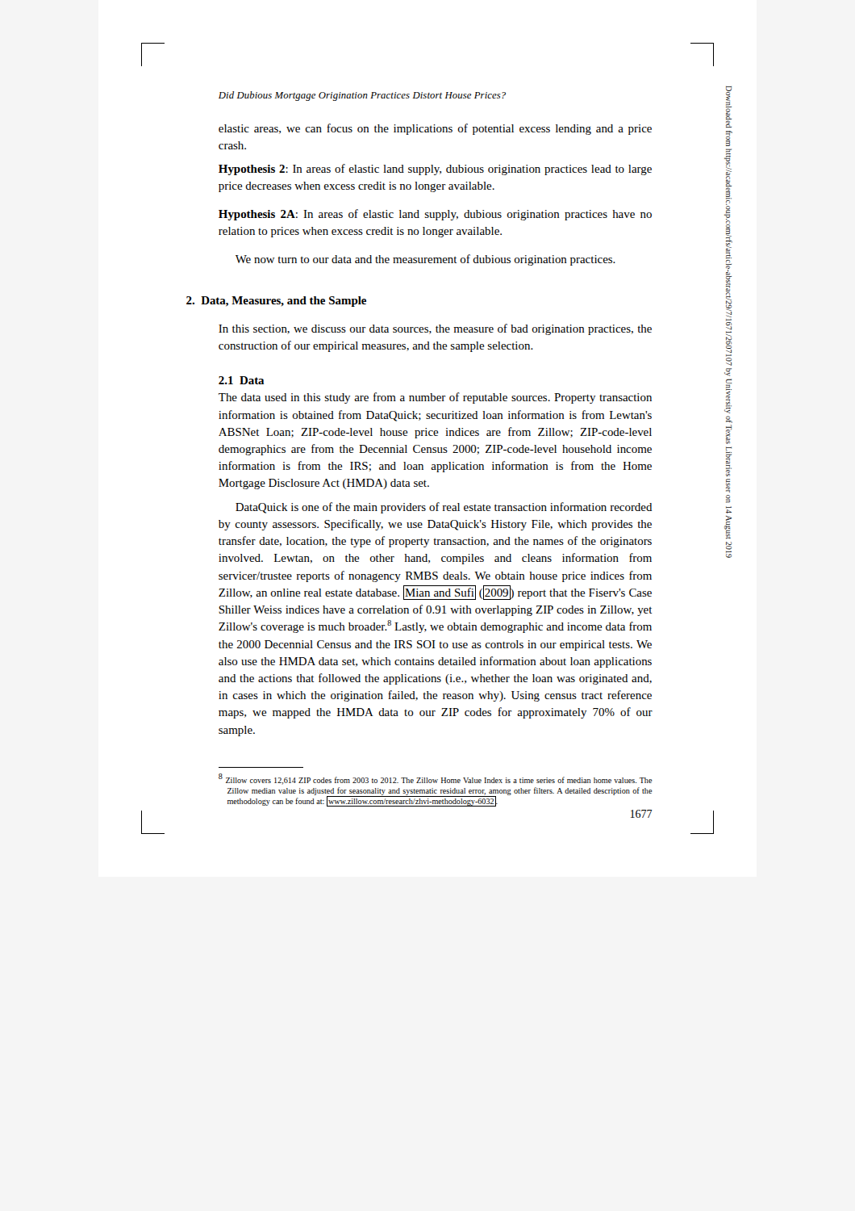Downloaded from https://academic.oup.com/rfs/article-abstract/29/7/1671/2607107 by University of Texas Libraries user on 14 August 2019
Did Dubious Mortgage Origination Practices Distort House Prices?
elastic areas, we can focus on the implications of potential excess lending and a price crash.
Hypothesis 2: In areas of elastic land supply, dubious origination practices lead to large price decreases when excess credit is no longer available.
Hypothesis 2A: In areas of elastic land supply, dubious origination practices have no relation to prices when excess credit is no longer available.
We now turn to our data and the measurement of dubious origination practices.
2. Data, Measures, and the Sample
In this section, we discuss our data sources, the measure of bad origination practices, the construction of our empirical measures, and the sample selection.
2.1 Data
The data used in this study are from a number of reputable sources. Property transaction information is obtained from DataQuick; securitized loan information is from Lewtan's ABSNet Loan; ZIP-code-level house price indices are from Zillow; ZIP-code-level demographics are from the Decennial Census 2000; ZIP-code-level household income information is from the IRS; and loan application information is from the Home Mortgage Disclosure Act (HMDA) data set.
DataQuick is one of the main providers of real estate transaction information recorded by county assessors. Specifically, we use DataQuick's History File, which provides the transfer date, location, the type of property transaction, and the names of the originators involved. Lewtan, on the other hand, compiles and cleans information from servicer/trustee reports of nonagency RMBS deals. We obtain house price indices from Zillow, an online real estate database. Mian and Sufi (2009) report that the Fiserv's Case Shiller Weiss indices have a correlation of 0.91 with overlapping ZIP codes in Zillow, yet Zillow's coverage is much broader.8 Lastly, we obtain demographic and income data from the 2000 Decennial Census and the IRS SOI to use as controls in our empirical tests. We also use the HMDA data set, which contains detailed information about loan applications and the actions that followed the applications (i.e., whether the loan was originated and, in cases in which the origination failed, the reason why). Using census tract reference maps, we mapped the HMDA data to our ZIP codes for approximately 70% of our sample.
8 Zillow covers 12,614 ZIP codes from 2003 to 2012. The Zillow Home Value Index is a time series of median home values. The Zillow median value is adjusted for seasonality and systematic residual error, among other filters. A detailed description of the methodology can be found at: www.zillow.com/research/zhvi-methodology-6032.
1677